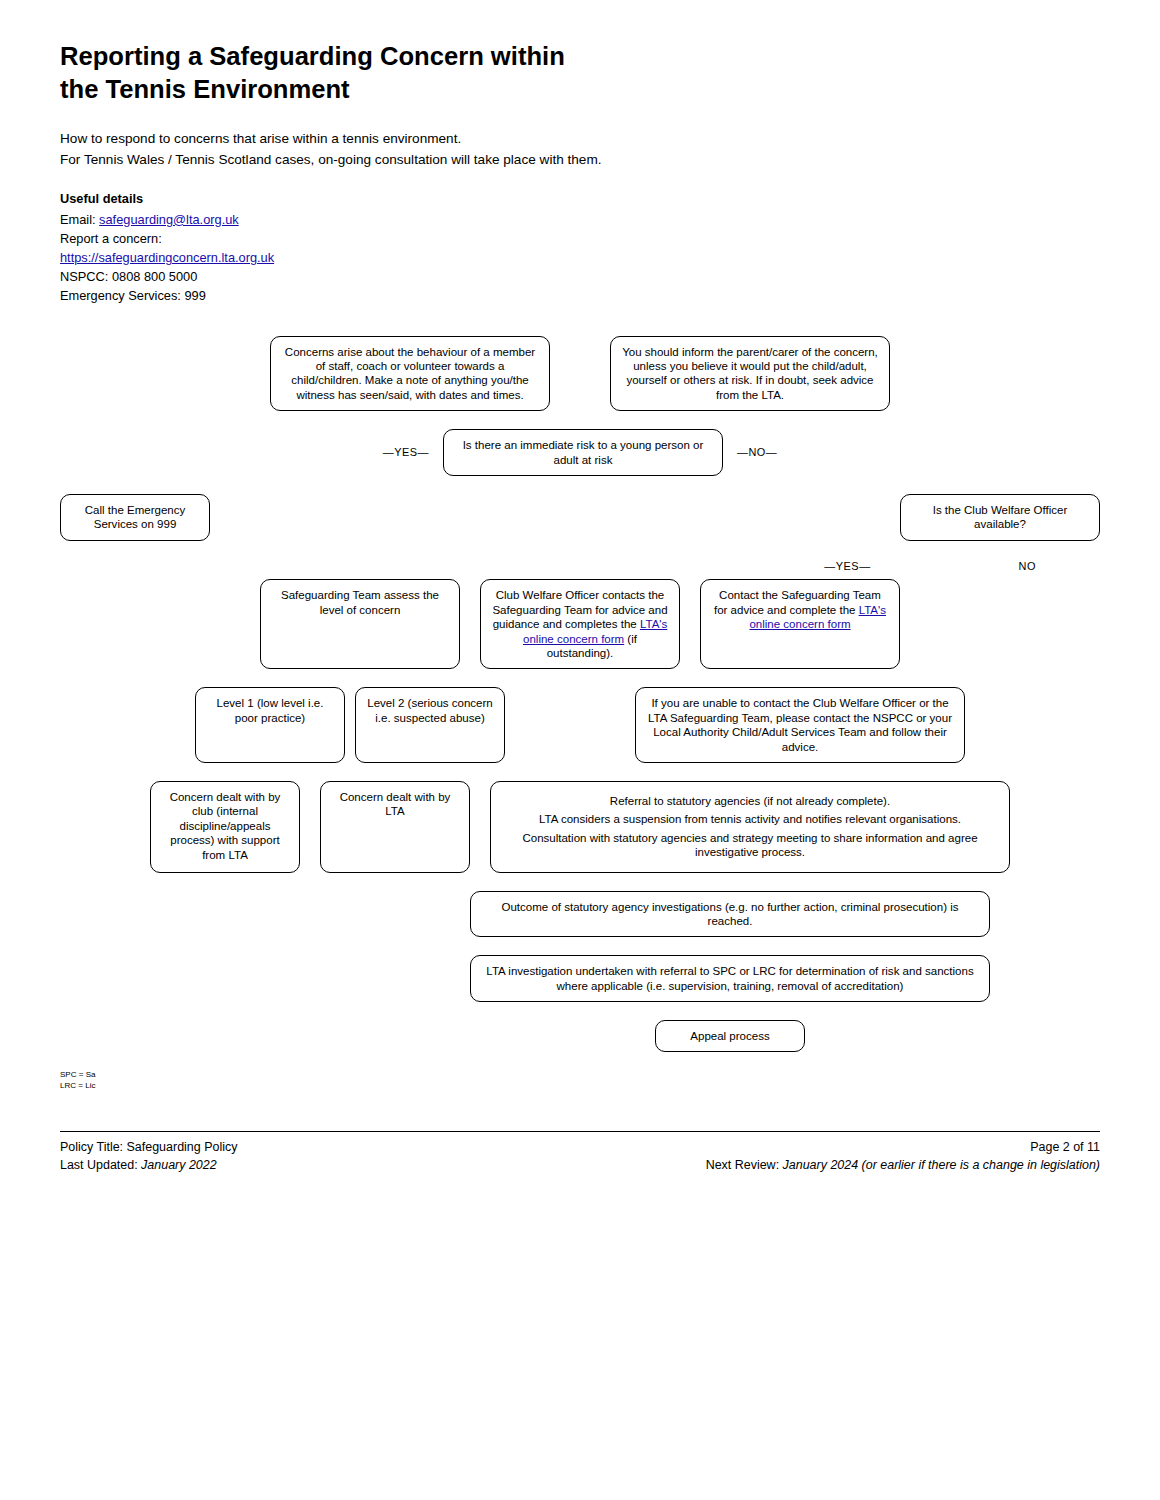Reporting a Safeguarding Concern within
the Tennis Environment
How to respond to concerns that arise within a tennis environment.
For Tennis Wales / Tennis Scotland cases, on-going consultation will take place with them.
Useful details Email: safeguarding@lta.org.uk
Report a concern:
https://safeguardingconcern.lta.org.uk
NSPCC: 0808 800 5000
Emergency Services: 999
Concerns arise about the behaviour of a member of staff, coach or volunteer towards a child/children. Make a note of anything you/the witness has seen/said, with dates and times.
You should inform the parent/carer of the concern, unless you believe it would put the child/adult, yourself or others at risk. If in doubt, seek advice from the LTA.
—YES—
Is there an immediate risk to a young person or adult at risk
—NO—
Call the Emergency Services on 999
Is the Club Welfare Officer available?
—YES—
NO
Safeguarding Team assess the level of concern
Club Welfare Officer contacts the Safeguarding Team for advice and guidance and completes the LTA's online concern form (if outstanding).
Contact the Safeguarding Team for advice and complete the LTA's online concern form
Level 1 (low level i.e. poor practice)
Level 2 (serious concern i.e. suspected abuse)
If you are unable to contact the Club Welfare Officer or the LTA Safeguarding Team, please contact the NSPCC or your Local Authority Child/Adult Services Team and follow their advice.
Concern dealt with by club (internal discipline/appeals process) with support from LTA
Concern dealt with by LTA
Referral to statutory agencies (if not already complete).
LTA considers a suspension from tennis activity and notifies relevant organisations.
Consultation with statutory agencies and strategy meeting to share information and agree investigative process.
Outcome of statutory agency investigations (e.g. no further action, criminal prosecution) is reached.
LTA investigation undertaken with referral to SPC or LRC for determination of risk and sanctions where applicable (i.e. supervision, training, removal of accreditation)
Appeal process
SPC = Sa
LRC = Lic
Policy Title: Safeguarding Policy
Last Updated: January 2022
Page 2 of 11
Next Review: January 2024 (or earlier if there is a change in legislation)